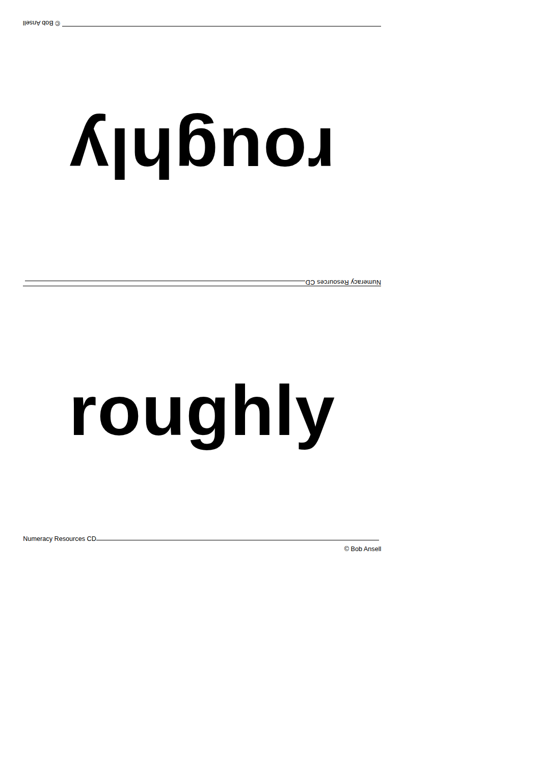Numeracy Resources CD
roughly
© Bob Ansell
roughly
Numeracy Resources CD
© Bob Ansell